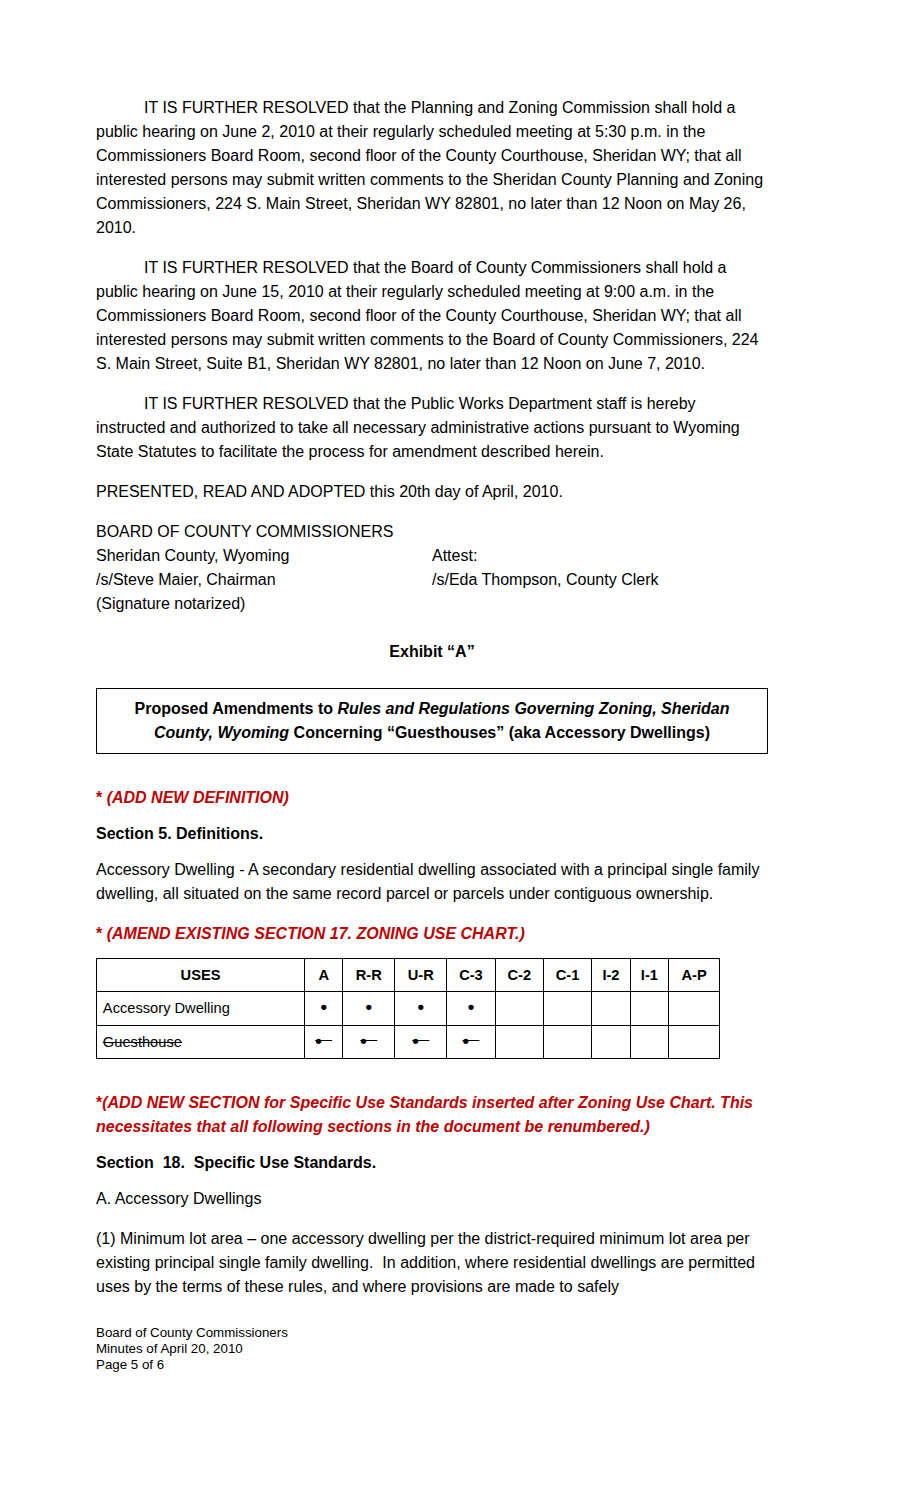IT IS FURTHER RESOLVED that the Planning and Zoning Commission shall hold a public hearing on June 2, 2010 at their regularly scheduled meeting at 5:30 p.m. in the Commissioners Board Room, second floor of the County Courthouse, Sheridan WY; that all interested persons may submit written comments to the Sheridan County Planning and Zoning Commissioners, 224 S. Main Street, Sheridan WY 82801, no later than 12 Noon on May 26, 2010.
IT IS FURTHER RESOLVED that the Board of County Commissioners shall hold a public hearing on June 15, 2010 at their regularly scheduled meeting at 9:00 a.m. in the Commissioners Board Room, second floor of the County Courthouse, Sheridan WY; that all interested persons may submit written comments to the Board of County Commissioners, 224 S. Main Street, Suite B1, Sheridan WY 82801, no later than 12 Noon on June 7, 2010.
IT IS FURTHER RESOLVED that the Public Works Department staff is hereby instructed and authorized to take all necessary administrative actions pursuant to Wyoming State Statutes to facilitate the process for amendment described herein.
PRESENTED, READ AND ADOPTED this 20th day of April, 2010.
| BOARD OF COUNTY COMMISSIONERS | |
| Sheridan County, Wyoming | Attest: |
| /s/Steve Maier, Chairman | /s/Eda Thompson, County Clerk |
| (Signature notarized) | |
Exhibit “A”
Proposed Amendments to Rules and Regulations Governing Zoning, Sheridan County, Wyoming Concerning “Guesthouses” (aka Accessory Dwellings)
* (ADD NEW DEFINITION)
Section 5. Definitions.
Accessory Dwelling - A secondary residential dwelling associated with a principal single family dwelling, all situated on the same record parcel or parcels under contiguous ownership.
* (AMEND EXISTING SECTION 17. ZONING USE CHART.)
| USES | A | R-R | U-R | C-3 | C-2 | C-1 | I-2 | I-1 | A-P |
| --- | --- | --- | --- | --- | --- | --- | --- | --- | --- |
| Accessory Dwelling | • | • | • | • | | | | | |
| Guesthouse | • | • | • | • | | | | | |
*(ADD NEW SECTION for Specific Use Standards inserted after Zoning Use Chart. This necessitates that all following sections in the document be renumbered.)
Section 18. Specific Use Standards.
A. Accessory Dwellings
(1) Minimum lot area – one accessory dwelling per the district-required minimum lot area per existing principal single family dwelling. In addition, where residential dwellings are permitted uses by the terms of these rules, and where provisions are made to safely
Board of County Commissioners
Minutes of April 20, 2010
Page 5 of 6